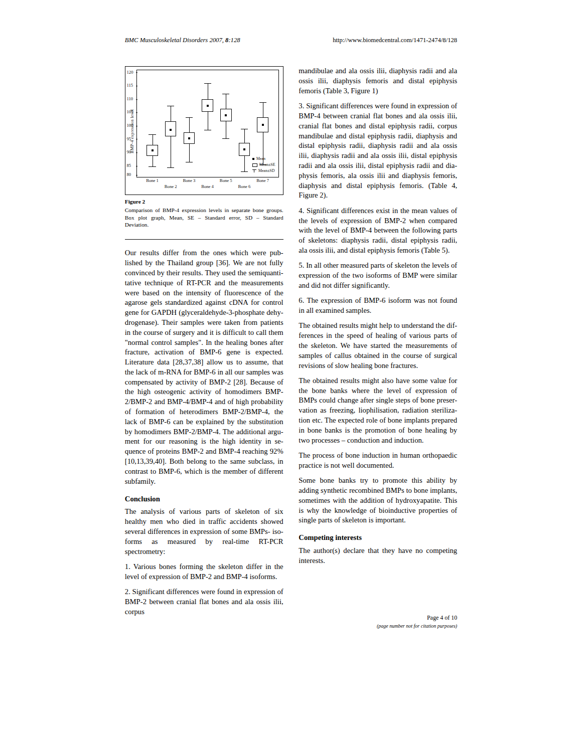BMC Musculoskeletal Disorders 2007, 8:128
http://www.biomedcentral.com/1471-2474/8/128
BMP-4 expression level
120
115
110
105
100
95
90
85
80
Mean
Mean±SE
Mean±SD
Bone 1
Bone 2
Bone 3
Bone 4
Bone 5
Bone 6
Bone 7
Figure 2 Comparison of BMP-4 expression levels in separate bone groups. Box plot graph, Mean, SE – Standard error, SD – Standard Deviation.
Our results differ from the ones which were published by the Thailand group [36]. We are not fully convinced by their results. They used the semiquantitative technique of RT-PCR and the measurements were based on the intensity of fluorescence of the agarose gels standardized against cDNA for control gene for GAPDH (glyceraldehyde-3-phosphate dehydrogenase). Their samples were taken from patients in the course of surgery and it is difficult to call them "normal control samples". In the healing bones after fracture, activation of BMP-6 gene is expected. Literature data [28,37,38] allow us to assume, that the lack of m-RNA for BMP-6 in all our samples was compensated by activity of BMP-2 [28]. Because of the high osteogenic activity of homodimers BMP-2/BMP-2 and BMP-4/BMP-4 and of high probability of formation of heterodimers BMP-2/BMP-4, the lack of BMP-6 can be explained by the substitution by homodimers BMP-2/BMP-4. The additional argument for our reasoning is the high identity in sequence of proteins BMP-2 and BMP-4 reaching 92% [10,13,39,40]. Both belong to the same subclass, in contrast to BMP-6, which is the member of different subfamily.
Conclusion
The analysis of various parts of skeleton of six healthy men who died in traffic accidents showed several differences in expression of some BMPs- isoforms as measured by real-time RT-PCR spectrometry:
1. Various bones forming the skeleton differ in the level of expression of BMP-2 and BMP-4 isoforms.
2. Significant differences were found in expression of BMP-2 between cranial flat bones and ala ossis ilii, corpus
mandibulae and ala ossis ilii, diaphysis radii and ala ossis ilii, diaphysis femoris and distal epiphysis femoris (Table 3, Figure 1)
3. Significant differences were found in expression of BMP-4 between cranial flat bones and ala ossis ilii, cranial flat bones and distal epiphysis radii, corpus mandibulae and distal epiphysis radii, diaphysis and distal epiphysis radii, diaphysis radii and ala ossis ilii, diaphysis radii and ala ossis ilii, distal epiphysis radii and ala ossis ilii, distal epiphysis radii and diaphysis femoris, ala ossis ilii and diaphysis femoris, diaphysis and distal epiphysis femoris. (Table 4, Figure 2).
4. Significant differences exist in the mean values of the levels of expression of BMP-2 when compared with the level of BMP-4 between the following parts of skeletons: diaphysis radii, distal epiphysis radii, ala ossis ilii, and distal epiphysis femoris (Table 5).
5. In all other measured parts of skeleton the levels of expression of the two isoforms of BMP were similar and did not differ significantly.
6. The expression of BMP-6 isoform was not found in all examined samples.
The obtained results might help to understand the differences in the speed of healing of various parts of the skeleton. We have started the measurements of samples of callus obtained in the course of surgical revisions of slow healing bone fractures.
The obtained results might also have some value for the bone banks where the level of expression of BMPs could change after single steps of bone preservation as freezing, liophilisation, radiation sterilization etc. The expected role of bone implants prepared in bone banks is the promotion of bone healing by two processes – conduction and induction.
The process of bone induction in human orthopaedic practice is not well documented.
Some bone banks try to promote this ability by adding synthetic recombined BMPs to bone implants, sometimes with the addition of hydroxyapatite. This is why the knowledge of bioinductive properties of single parts of skeleton is important.
Competing interests
The author(s) declare that they have no competing interests.
Page 4 of 10
(page number not for citation purposes)